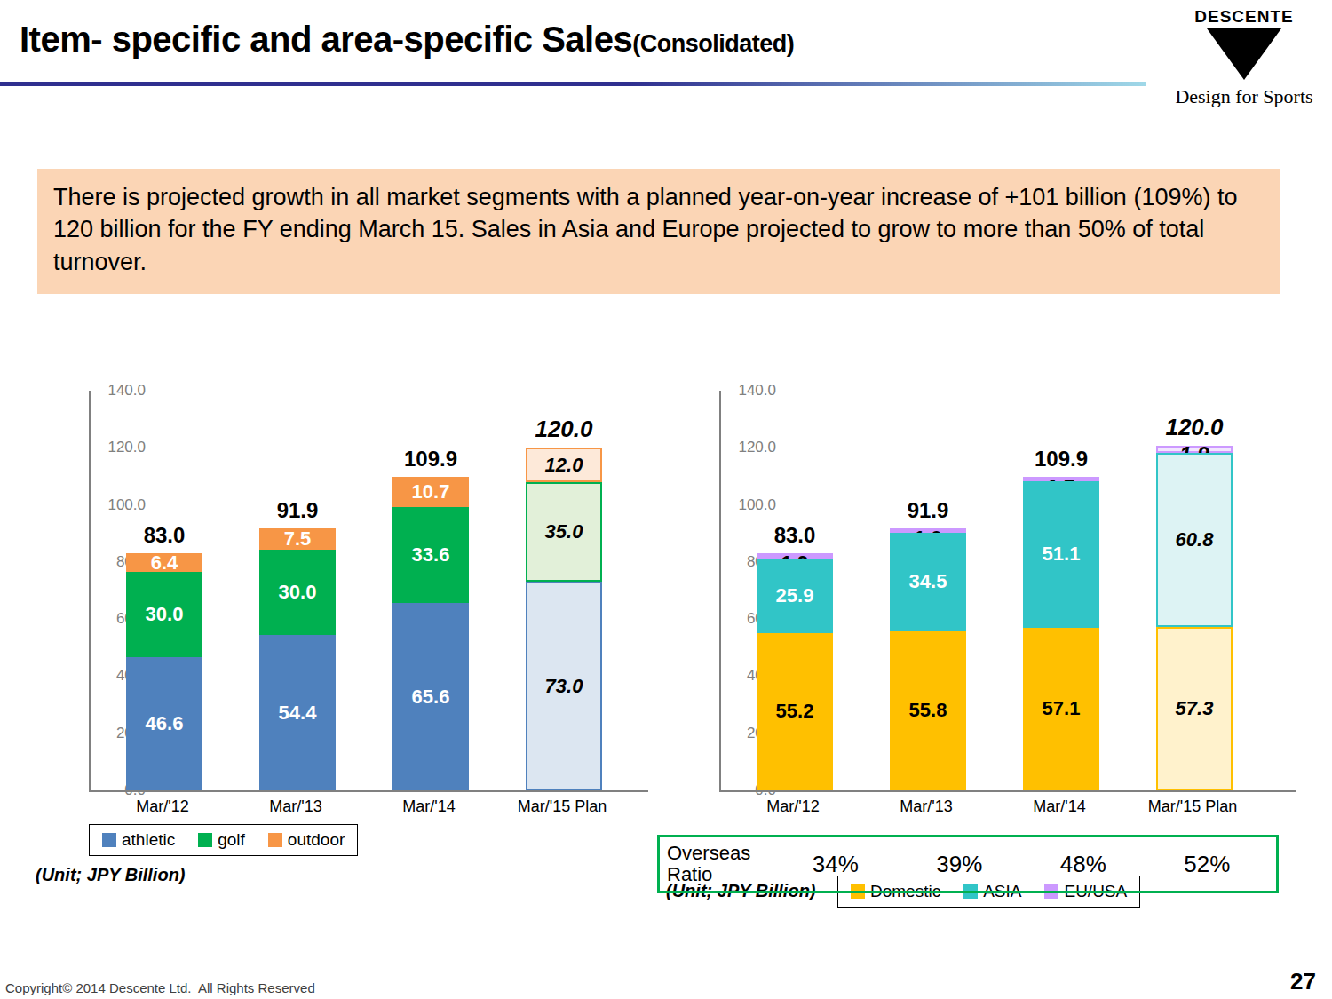Item- specific and area-specific Sales(Consolidated)
DESCENTE
Design for Sports
There is projected growth in all market segments with a planned year-on-year increase of +101 billion (109%) to 120 billion for the FY ending March 15. Sales in Asia and Europe projected to grow to more than 50% of total turnover.
140.0 120.0 100.0 80.0 60.0 40.0 20.0 0.0
Mar'12 : 46.6 / 30.0 / 6.4 (total 83.0)
83.0
6.4
30.0
46.6
91.9
7.5
30.0
54.4
109.9
10.7
33.6
65.6
120.0
12.0
35.0
73.0
Mar/'12 Mar/'13 Mar/'14 Mar/'15 Plan
athletic golf outdoor
(Unit; JPY Billion)
140.0 120.0 100.0 80.0 60.0 40.0 20.0 0.0
83.0
1.9
25.9
55.2
91.9
1.6
34.5
55.8
109.9
1.7
51.1
57.1
120.0
1.9
60.8
57.3
Mar/'12 Mar/'13 Mar/'14 Mar/'15 Plan
(Unit; JPY Billion)
Domestic ASIA EU/USA
Overseas
Ratio
34% 39% 48% 52%
Copyright© 2014 Descente Ltd. All Rights Reserved
27